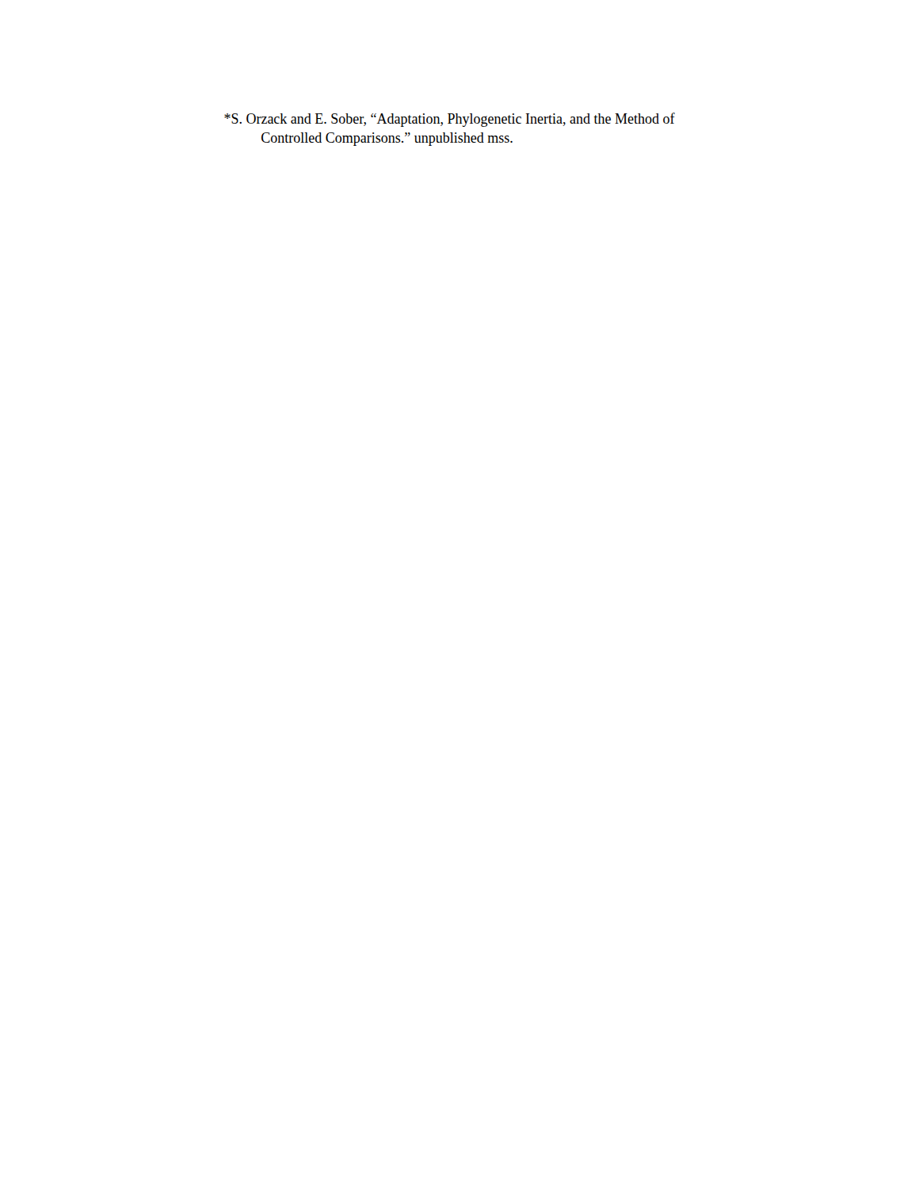*S. Orzack and E. Sober, “Adaptation, Phylogenetic Inertia, and the Method of Controlled Comparisons.” unpublished mss.